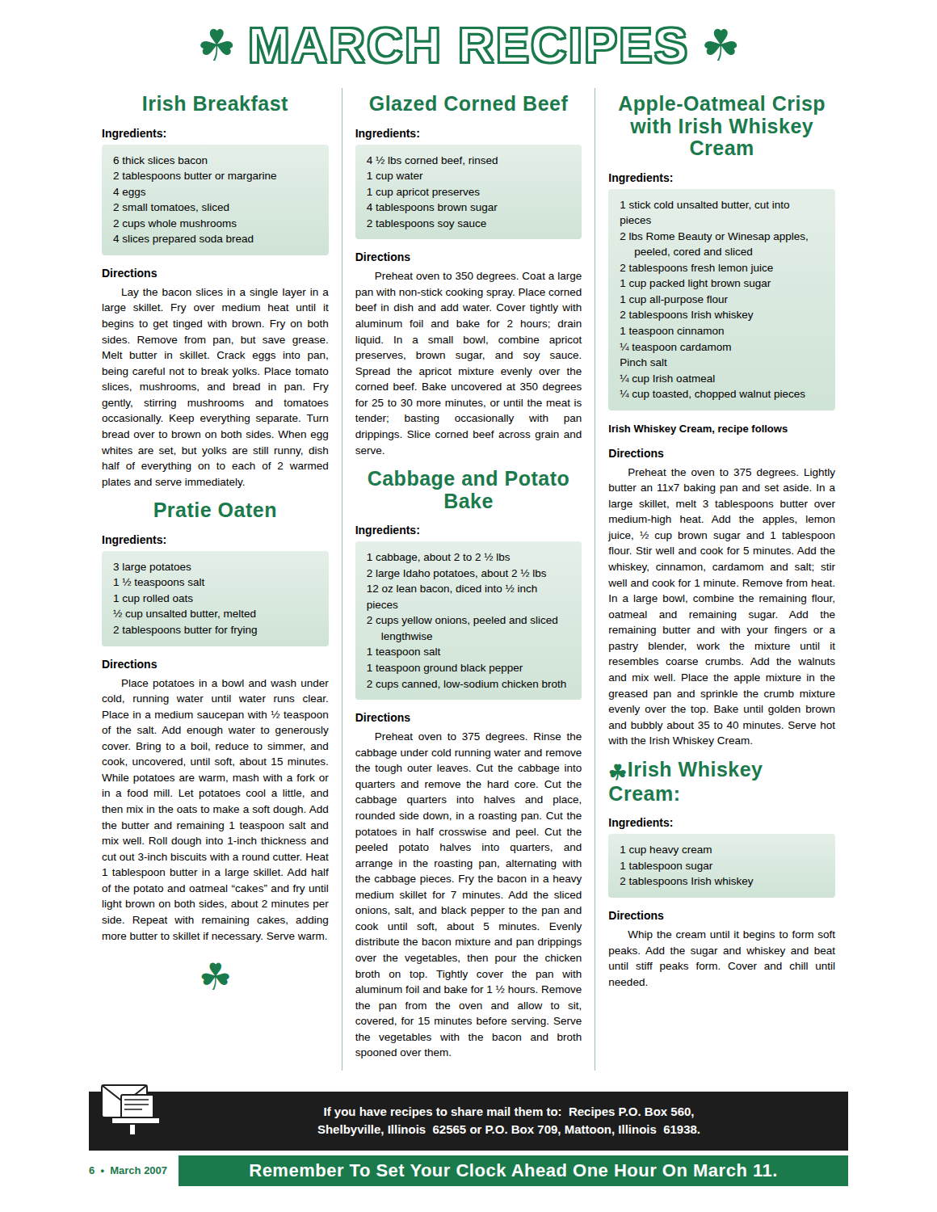☘ MARCH RECIPES ☘
Irish Breakfast
Ingredients:
6 thick slices bacon
2 tablespoons butter or margarine
4 eggs
2 small tomatoes, sliced
2 cups whole mushrooms
4 slices prepared soda bread
Directions
Lay the bacon slices in a single layer in a large skillet. Fry over medium heat until it begins to get tinged with brown. Fry on both sides. Remove from pan, but save grease. Melt butter in skillet. Crack eggs into pan, being careful not to break yolks. Place tomato slices, mushrooms, and bread in pan. Fry gently, stirring mushrooms and tomatoes occasionally. Keep everything separate. Turn bread over to brown on both sides. When egg whites are set, but yolks are still runny, dish half of everything on to each of 2 warmed plates and serve immediately.
Pratie Oaten
Ingredients:
3 large potatoes
1 ½ teaspoons salt
1 cup rolled oats
½ cup unsalted butter, melted
2 tablespoons butter for frying
Directions
Place potatoes in a bowl and wash under cold, running water until water runs clear. Place in a medium saucepan with ½ teaspoon of the salt. Add enough water to generously cover. Bring to a boil, reduce to simmer, and cook, uncovered, until soft, about 15 minutes. While potatoes are warm, mash with a fork or in a food mill. Let potatoes cool a little, and then mix in the oats to make a soft dough. Add the butter and remaining 1 teaspoon salt and mix well. Roll dough into 1-inch thickness and cut out 3-inch biscuits with a round cutter. Heat 1 tablespoon butter in a large skillet. Add half of the potato and oatmeal “cakes” and fry until light brown on both sides, about 2 minutes per side. Repeat with remaining cakes, adding more butter to skillet if necessary. Serve warm.
☘
Glazed Corned Beef
Ingredients:
4 ½ lbs corned beef, rinsed
1 cup water
1 cup apricot preserves
4 tablespoons brown sugar
2 tablespoons soy sauce
Directions
Preheat oven to 350 degrees. Coat a large pan with non-stick cooking spray. Place corned beef in dish and add water. Cover tightly with aluminum foil and bake for 2 hours; drain liquid. In a small bowl, combine apricot preserves, brown sugar, and soy sauce. Spread the apricot mixture evenly over the corned beef. Bake uncovered at 350 degrees for 25 to 30 more minutes, or until the meat is tender; basting occasionally with pan drippings. Slice corned beef across grain and serve.
Cabbage and Potato Bake
Ingredients:
1 cabbage, about 2 to 2 ½ lbs
2 large Idaho potatoes, about 2 ½ lbs
12 oz lean bacon, diced into ½ inch pieces
2 cups yellow onions, peeled and sliced
lengthwise
1 teaspoon salt
1 teaspoon ground black pepper
2 cups canned, low-sodium chicken broth
Directions
Preheat oven to 375 degrees. Rinse the cabbage under cold running water and remove the tough outer leaves. Cut the cabbage into quarters and remove the hard core. Cut the cabbage quarters into halves and place, rounded side down, in a roasting pan. Cut the potatoes in half crosswise and peel. Cut the peeled potato halves into quarters, and arrange in the roasting pan, alternating with the cabbage pieces. Fry the bacon in a heavy medium skillet for 7 minutes. Add the sliced onions, salt, and black pepper to the pan and cook until soft, about 5 minutes. Evenly distribute the bacon mixture and pan drippings over the vegetables, then pour the chicken broth on top. Tightly cover the pan with aluminum foil and bake for 1 ½ hours. Remove the pan from the oven and allow to sit, covered, for 15 minutes before serving. Serve the vegetables with the bacon and broth spooned over them.
Apple-Oatmeal Crisp with Irish Whiskey Cream
Ingredients:
1 stick cold unsalted butter, cut into pieces
2 lbs Rome Beauty or Winesap apples,
peeled, cored and sliced
2 tablespoons fresh lemon juice
1 cup packed light brown sugar
1 cup all-purpose flour
2 tablespoons Irish whiskey
1 teaspoon cinnamon
¼ teaspoon cardamom
Pinch salt
¼ cup Irish oatmeal
¼ cup toasted, chopped walnut pieces
Irish Whiskey Cream, recipe follows
Directions
Preheat the oven to 375 degrees. Lightly butter an 11x7 baking pan and set aside. In a large skillet, melt 3 tablespoons butter over medium-high heat. Add the apples, lemon juice, ½ cup brown sugar and 1 tablespoon flour. Stir well and cook for 5 minutes. Add the whiskey, cinnamon, cardamom and salt; stir well and cook for 1 minute. Remove from heat. In a large bowl, combine the remaining flour, oatmeal and remaining sugar. Add the remaining butter and with your fingers or a pastry blender, work the mixture until it resembles coarse crumbs. Add the walnuts and mix well. Place the apple mixture in the greased pan and sprinkle the crumb mixture evenly over the top. Bake until golden brown and bubbly about 35 to 40 minutes. Serve hot with the Irish Whiskey Cream.
☘Irish Whiskey Cream:
Ingredients:
1 cup heavy cream
1 tablespoon sugar
2 tablespoons Irish whiskey
Directions
Whip the cream until it begins to form soft peaks. Add the sugar and whiskey and beat until stiff peaks form. Cover and chill until needed.
If you have recipes to share mail them to: Recipes P.O. Box 560,
Shelbyville, Illinois 62565 or P.O. Box 709, Mattoon, Illinois 61938.
6 • March 2007
Remember To Set Your Clock Ahead One Hour On March 11.